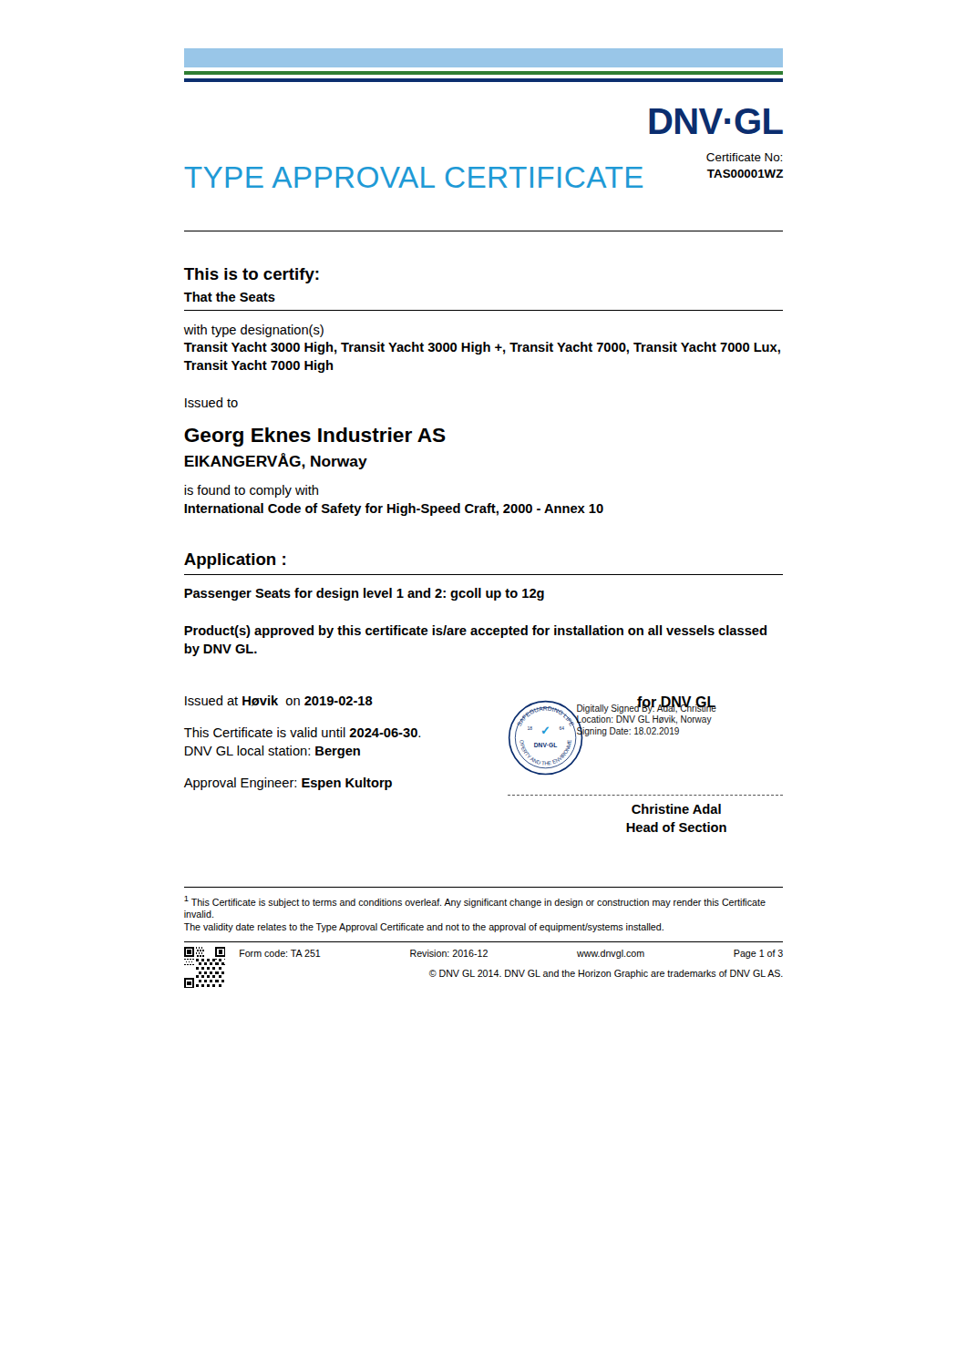DNV·GL
Certificate No: TAS00001WZ
TYPE APPROVAL CERTIFICATE
This is to certify:
That the Seats
with type designation(s)
Transit Yacht 3000 High, Transit Yacht 3000 High +, Transit Yacht 7000, Transit Yacht 7000 Lux, Transit Yacht 7000 High
Issued to
Georg Eknes Industrier AS
EIKANGERVÅG, Norway
is found to comply with
International Code of Safety for High-Speed Craft, 2000 - Annex 10
Application :
Passenger Seats for design level 1 and 2: gcoll up to 12g
Product(s) approved by this certificate is/are accepted for installation on all vessels classed by DNV GL.
Issued at Høvik on 2019-02-18
This Certificate is valid until 2024-06-30.
DNV GL local station: Bergen
Approval Engineer: Espen Kultorp
SAFEGUARDING LIFE PROPERTY AND THE ENVIRONMENT ✓ DNV·GL 18 64
Digitally Signed By: Adal, Christine
Location: DNV GL Høvik, Norway
Signing Date: 18.02.2019
for DNV GL
Christine Adal
Head of Section
1 This Certificate is subject to terms and conditions overleaf. Any significant change in design or construction may render this Certificate invalid.
The validity date relates to the Type Approval Certificate and not to the approval of equipment/systems installed.
Form code: TA 251 Revision: 2016-12 www.dnvgl.com Page 1 of 3
© DNV GL 2014. DNV GL and the Horizon Graphic are trademarks of DNV GL AS.